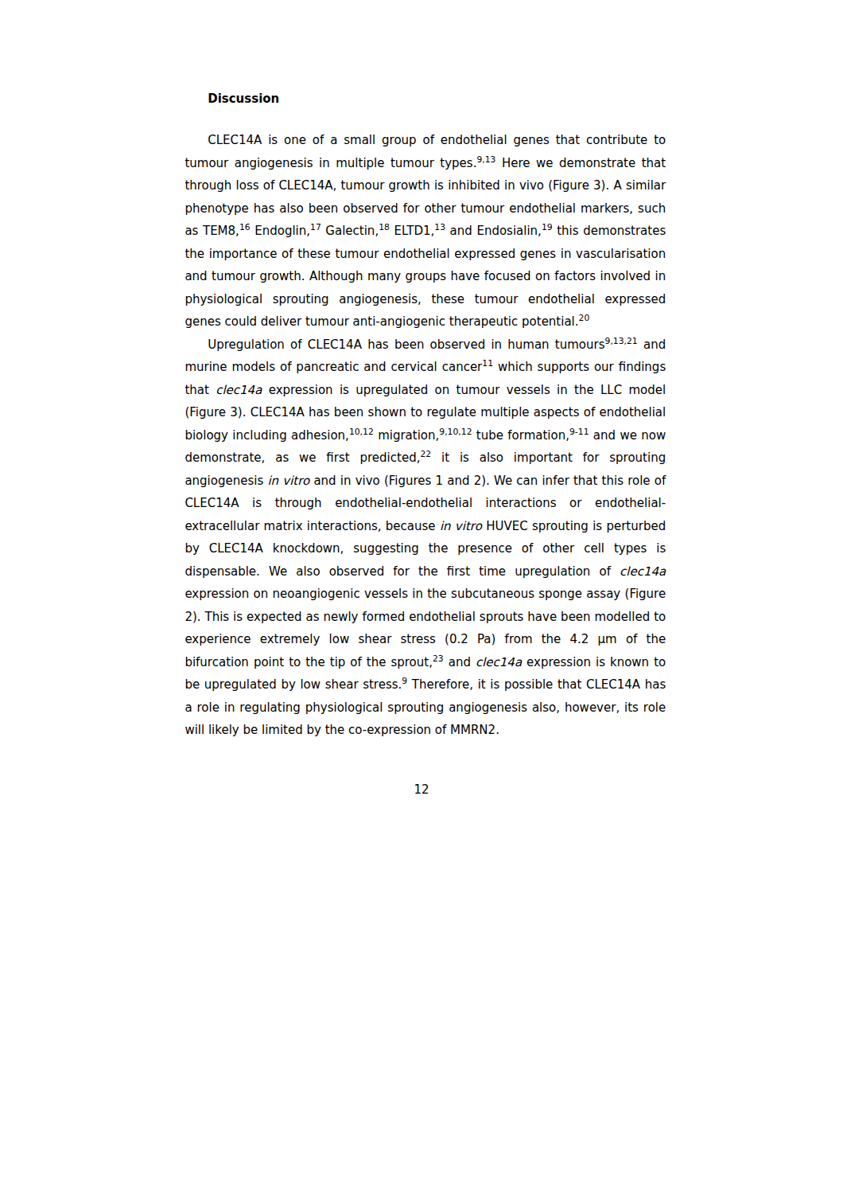Discussion
CLEC14A is one of a small group of endothelial genes that contribute to tumour angiogenesis in multiple tumour types.9,13 Here we demonstrate that through loss of CLEC14A, tumour growth is inhibited in vivo (Figure 3). A similar phenotype has also been observed for other tumour endothelial markers, such as TEM8,16 Endoglin,17 Galectin,18 ELTD1,13 and Endosialin,19 this demonstrates the importance of these tumour endothelial expressed genes in vascularisation and tumour growth. Although many groups have focused on factors involved in physiological sprouting angiogenesis, these tumour endothelial expressed genes could deliver tumour anti-angiogenic therapeutic potential.20
Upregulation of CLEC14A has been observed in human tumours9,13,21 and murine models of pancreatic and cervical cancer11 which supports our findings that clec14a expression is upregulated on tumour vessels in the LLC model (Figure 3). CLEC14A has been shown to regulate multiple aspects of endothelial biology including adhesion,10,12 migration,9,10,12 tube formation,9-11 and we now demonstrate, as we first predicted,22 it is also important for sprouting angiogenesis in vitro and in vivo (Figures 1 and 2). We can infer that this role of CLEC14A is through endothelial-endothelial interactions or endothelial-extracellular matrix interactions, because in vitro HUVEC sprouting is perturbed by CLEC14A knockdown, suggesting the presence of other cell types is dispensable. We also observed for the first time upregulation of clec14a expression on neoangiogenic vessels in the subcutaneous sponge assay (Figure 2). This is expected as newly formed endothelial sprouts have been modelled to experience extremely low shear stress (0.2 Pa) from the 4.2 µm of the bifurcation point to the tip of the sprout,23 and clec14a expression is known to be upregulated by low shear stress.9 Therefore, it is possible that CLEC14A has a role in regulating physiological sprouting angiogenesis also, however, its role will likely be limited by the co-expression of MMRN2.
12